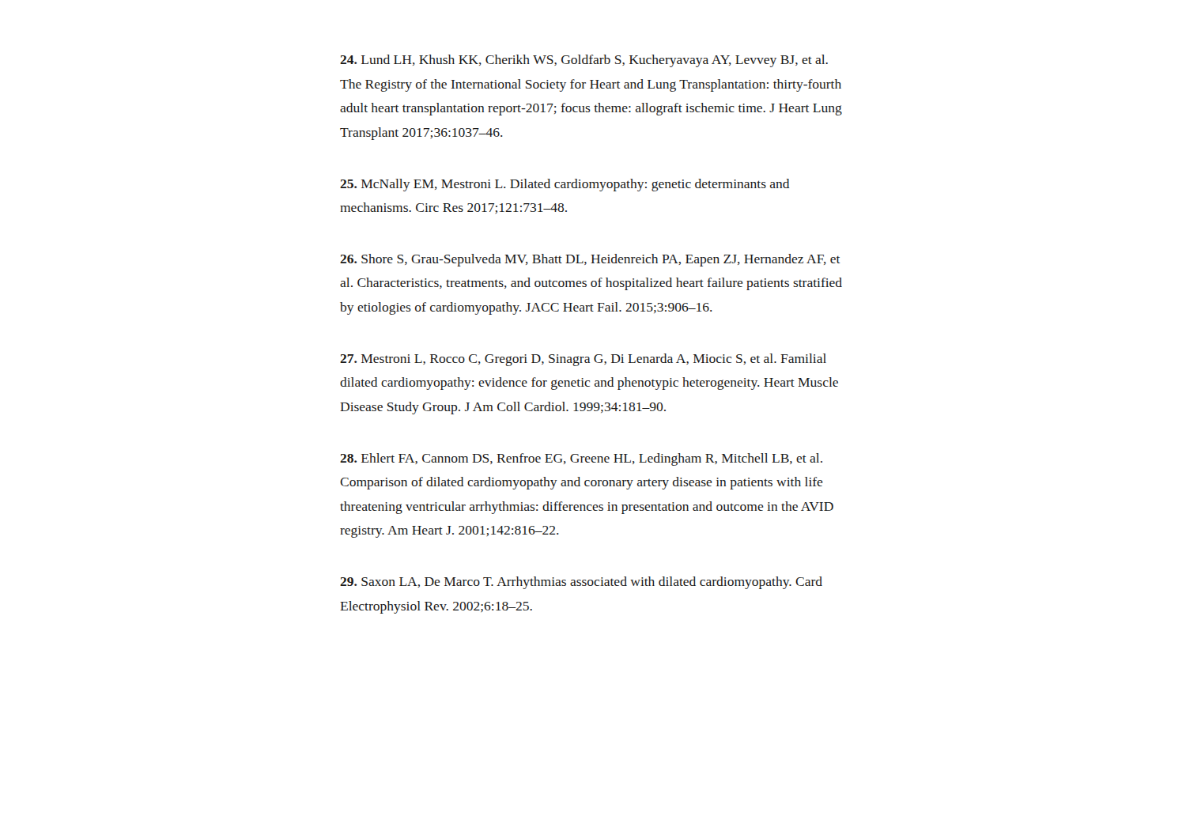24. Lund LH, Khush KK, Cherikh WS, Goldfarb S, Kucheryavaya AY, Levvey BJ, et al. The Registry of the International Society for Heart and Lung Transplantation: thirty-fourth adult heart transplantation report-2017; focus theme: allograft ischemic time. J Heart Lung Transplant 2017;36:1037–46.
25. McNally EM, Mestroni L. Dilated cardiomyopathy: genetic determinants and mechanisms. Circ Res 2017;121:731–48.
26. Shore S, Grau-Sepulveda MV, Bhatt DL, Heidenreich PA, Eapen ZJ, Hernandez AF, et al. Characteristics, treatments, and outcomes of hospitalized heart failure patients stratified by etiologies of cardiomyopathy. JACC Heart Fail. 2015;3:906–16.
27. Mestroni L, Rocco C, Gregori D, Sinagra G, Di Lenarda A, Miocic S, et al. Familial dilated cardiomyopathy: evidence for genetic and phenotypic heterogeneity. Heart Muscle Disease Study Group. J Am Coll Cardiol. 1999;34:181–90.
28. Ehlert FA, Cannom DS, Renfroe EG, Greene HL, Ledingham R, Mitchell LB, et al. Comparison of dilated cardiomyopathy and coronary artery disease in patients with life threatening ventricular arrhythmias: differences in presentation and outcome in the AVID registry. Am Heart J. 2001;142:816–22.
29. Saxon LA, De Marco T. Arrhythmias associated with dilated cardiomyopathy. Card Electrophysiol Rev. 2002;6:18–25.